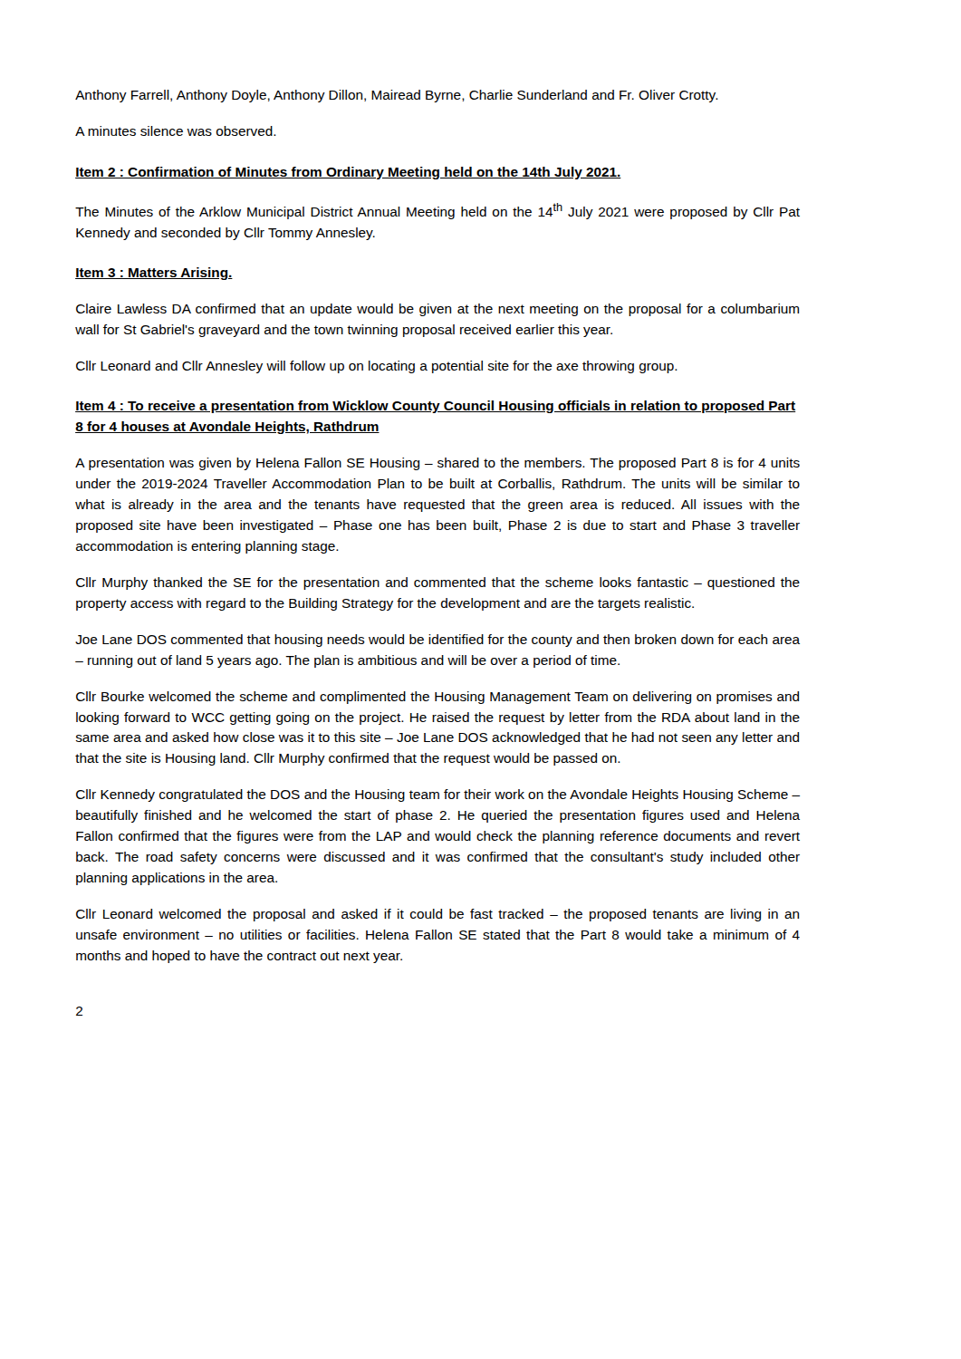Anthony Farrell, Anthony Doyle, Anthony Dillon, Mairead Byrne, Charlie Sunderland and Fr. Oliver Crotty.
A minutes silence was observed.
Item 2 : Confirmation of Minutes from Ordinary Meeting held on the 14th July 2021.
The Minutes of the Arklow Municipal District Annual Meeting held on the 14th July 2021 were proposed by Cllr Pat Kennedy and seconded by Cllr Tommy Annesley.
Item 3 : Matters Arising.
Claire Lawless DA confirmed that an update would be given at the next meeting on the proposal for a columbarium wall for St Gabriel's graveyard and the town twinning proposal received earlier this year.
Cllr Leonard and Cllr Annesley will follow up on locating a potential site for the axe throwing group.
Item 4 : To receive a presentation from Wicklow County Council Housing officials in relation to proposed Part 8 for 4 houses at Avondale Heights, Rathdrum
A presentation was given by Helena Fallon SE Housing – shared to the members. The proposed Part 8 is for 4 units under the 2019-2024 Traveller Accommodation Plan to be built at Corballis, Rathdrum. The units will be similar to what is already in the area and the tenants have requested that the green area is reduced. All issues with the proposed site have been investigated – Phase one has been built, Phase 2 is due to start and Phase 3 traveller accommodation is entering planning stage.
Cllr Murphy thanked the SE for the presentation and commented that the scheme looks fantastic – questioned the property access with regard to the Building Strategy for the development and are the targets realistic.
Joe Lane DOS commented that housing needs would be identified for the county and then broken down for each area – running out of land 5 years ago. The plan is ambitious and will be over a period of time.
Cllr Bourke welcomed the scheme and complimented the Housing Management Team on delivering on promises and looking forward to WCC getting going on the project. He raised the request by letter from the RDA about land in the same area and asked how close was it to this site – Joe Lane DOS acknowledged that he had not seen any letter and that the site is Housing land. Cllr Murphy confirmed that the request would be passed on.
Cllr Kennedy congratulated the DOS and the Housing team for their work on the Avondale Heights Housing Scheme – beautifully finished and he welcomed the start of phase 2. He queried the presentation figures used and Helena Fallon confirmed that the figures were from the LAP and would check the planning reference documents and revert back. The road safety concerns were discussed and it was confirmed that the consultant's study included other planning applications in the area.
Cllr Leonard welcomed the proposal and asked if it could be fast tracked – the proposed tenants are living in an unsafe environment – no utilities or facilities. Helena Fallon SE stated that the Part 8 would take a minimum of 4 months and hoped to have the contract out next year.
2